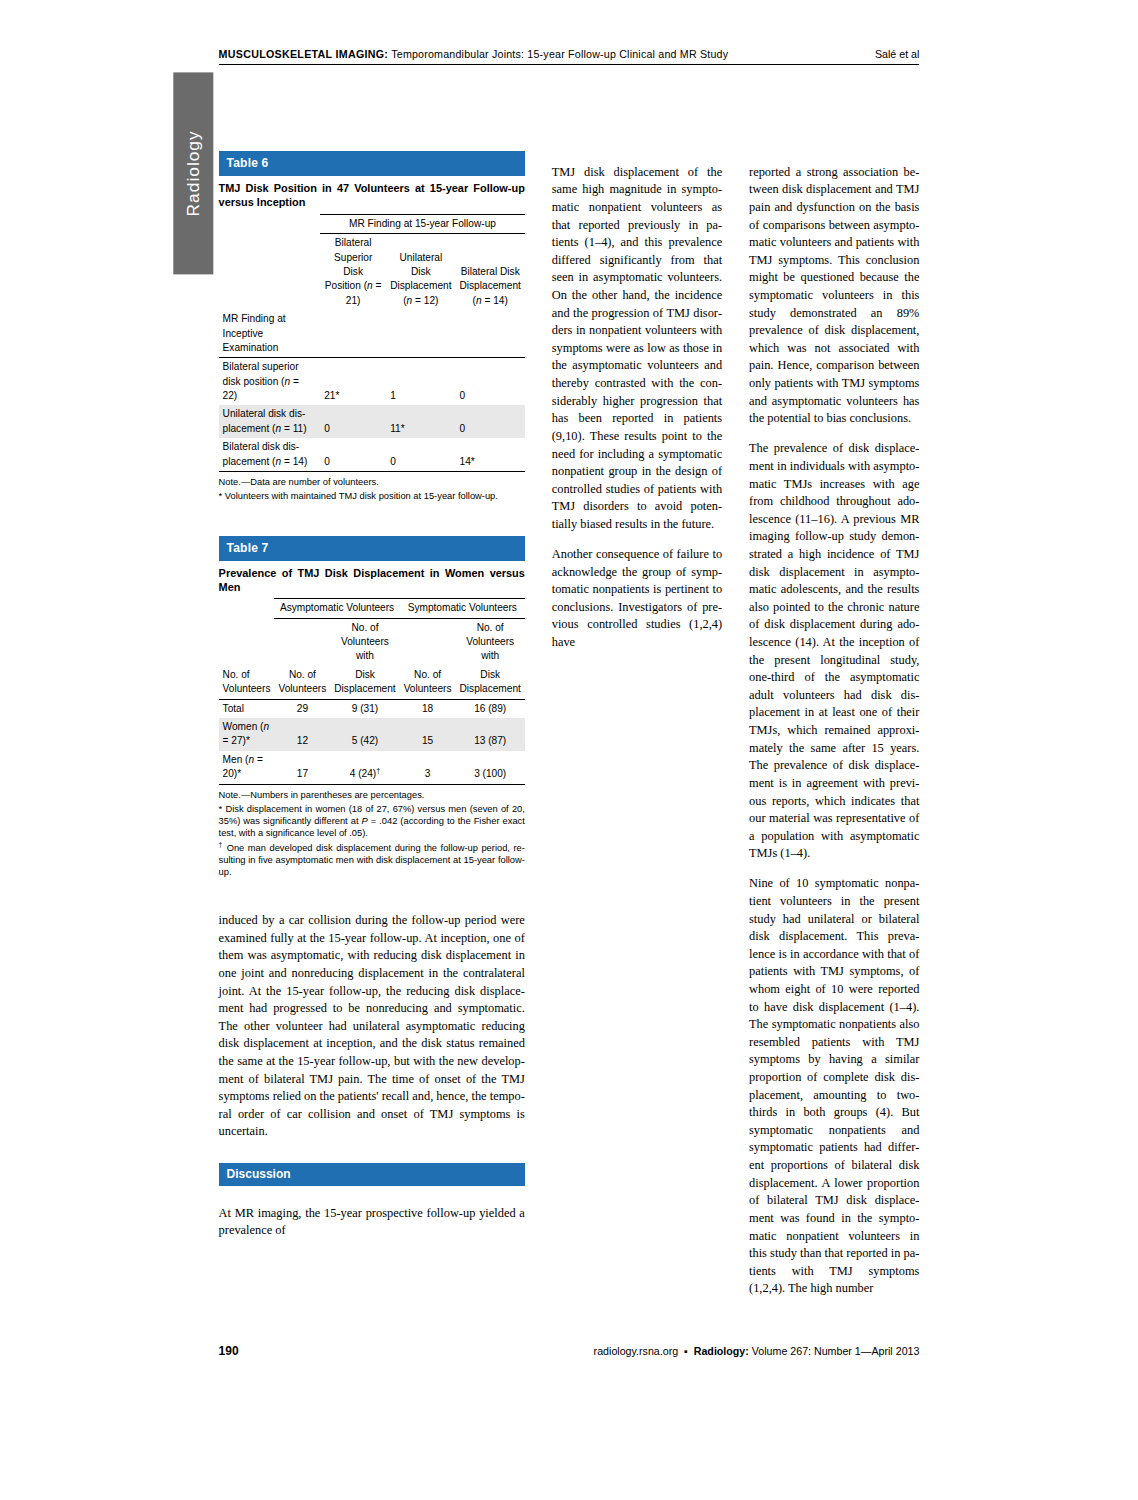MUSCULOSKELETAL IMAGING: Temporomandibular Joints: 15-year Follow-up Clinical and MR Study
Salé et al
Radiology
Table 6
TMJ Disk Position in 47 Volunteers at 15-year Follow-up versus Inception
| | MR Finding at 15-year Follow-up |
| | Bilateral Superior Disk Position ( n = 21) | Unilateral Disk Displacement ( n = 12) | Bilateral Disk Displacement ( n = 14) |
| MR Finding at Inceptive Examination | | | |
| Bilateral superior disk position ( n = 22) | 21* | 1 | 0 |
| Unilateral disk displacement ( n = 11) | 0 | 11* | 0 |
| Bilateral disk displacement ( n = 14) | 0 | 0 | 14* |
Note.—Data are number of volunteers.
* Volunteers with maintained TMJ disk position at 15-year follow-up.
Table 7
Prevalence of TMJ Disk Displacement in Women versus Men
| | Asymptomatic Volunteers | Symptomatic Volunteers |
| | | No. of Volunteers with | | No. of Volunteers with |
| No. of Volunteers | No. of Volunteers | Disk Displacement | No. of Volunteers | Disk Displacement |
| Total | 29 | 9 (31) | 18 | 16 (89) |
| Women ( n = 27)* | 12 | 5 (42) | 15 | 13 (87) |
| Men ( n = 20)* | 17 | 4 (24) † | 3 | 3 (100) |
Note.—Numbers in parentheses are percentages.
* Disk displacement in women (18 of 27, 67%) versus men (seven of 20, 35%) was significantly different at P = .042 (according to the Fisher exact test, with a significance level of .05).
† One man developed disk displacement during the follow-up period, resulting in five asymptomatic men with disk displacement at 15-year follow-up.
induced by a car collision during the follow-up period were examined fully at the 15-year follow-up. At inception, one of them was asymptomatic, with reducing disk displacement in one joint and nonreducing displacement in the contralateral joint. At the 15-year follow-up, the reducing disk displacement had progressed to be nonreducing and symptomatic. The other volunteer had unilateral asymptomatic reducing disk displacement at inception, and the disk status remained the same at the 15-year follow-up, but with the new development of bilateral TMJ pain. The time of onset of the TMJ symptoms relied on the patients' recall and, hence, the temporal order of car collision and onset of TMJ symptoms is uncertain.
Discussion
At MR imaging, the 15-year prospective follow-up yielded a prevalence of
TMJ disk displacement of the same high magnitude in symptomatic nonpatient volunteers as that reported previously in patients (1–4), and this prevalence differed significantly from that seen in asymptomatic volunteers. On the other hand, the incidence and the progression of TMJ disorders in nonpatient volunteers with symptoms were as low as those in the asymptomatic volunteers and thereby contrasted with the considerably higher progression that has been reported in patients (9,10). These results point to the need for including a symptomatic nonpatient group in the design of controlled studies of patients with TMJ disorders to avoid potentially biased results in the future.
Another consequence of failure to acknowledge the group of symptomatic nonpatients is pertinent to conclusions. Investigators of previous controlled studies (1,2,4) have
reported a strong association between disk displacement and TMJ pain and dysfunction on the basis of comparisons between asymptomatic volunteers and patients with TMJ symptoms. This conclusion might be questioned because the symptomatic volunteers in this study demonstrated an 89% prevalence of disk displacement, which was not associated with pain. Hence, comparison between only patients with TMJ symptoms and asymptomatic volunteers has the potential to bias conclusions.
The prevalence of disk displacement in individuals with asymptomatic TMJs increases with age from childhood throughout adolescence (11–16). A previous MR imaging follow-up study demonstrated a high incidence of TMJ disk displacement in asymptomatic adolescents, and the results also pointed to the chronic nature of disk displacement during adolescence (14). At the inception of the present longitudinal study, one-third of the asymptomatic adult volunteers had disk displacement in at least one of their TMJs, which remained approximately the same after 15 years. The prevalence of disk displacement is in agreement with previous reports, which indicates that our material was representative of a population with asymptomatic TMJs (1–4).
Nine of 10 symptomatic nonpatient volunteers in the present study had unilateral or bilateral disk displacement. This prevalence is in accordance with that of patients with TMJ symptoms, of whom eight of 10 were reported to have disk displacement (1–4). The symptomatic nonpatients also resembled patients with TMJ symptoms by having a similar proportion of complete disk displacement, amounting to two-thirds in both groups (4). But symptomatic nonpatients and symptomatic patients had different proportions of bilateral disk displacement. A lower proportion of bilateral TMJ disk displacement was found in the symptomatic nonpatient volunteers in this study than that reported in patients with TMJ symptoms (1,2,4). The high number
190
radiology.rsna.org ▪ Radiology: Volume 267: Number 1—April 2013